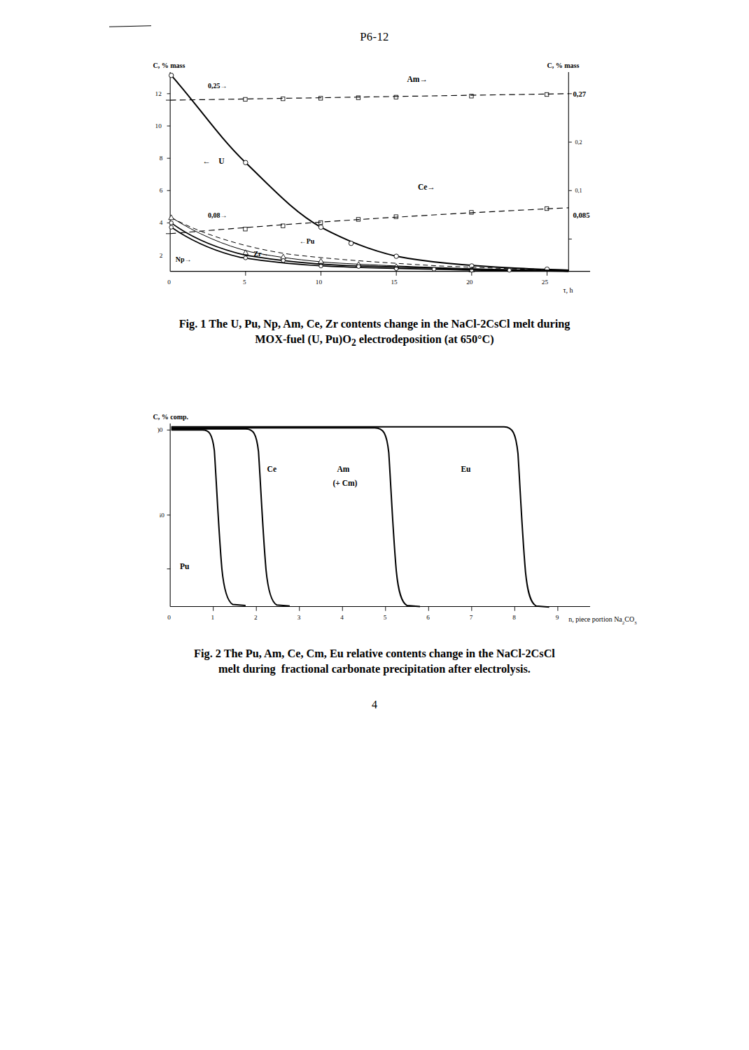P6-12
C, % mass C, % mass 12 10 8 6 4 2 0,2 0,1 0 5 10 15 20 25 τ, h Am→ 0,25→ 0,27 Ce→ 0,08→ 0,085 ← U ←Pu Np→ Zr→
Fig. 1 The U, Pu, Np, Am, Ce, Zr contents change in the NaCl-2CsCl melt during
MOX-fuel (U, Pu)O2 electrodeposition (at 650°C)
C, % comp. )0 і0 0 1 2 3 4 5 6 7 8 9 n, piece portion Na2CO3 Pu Ce Am (+ Cm) Eu
Fig. 2 The Pu, Am, Ce, Cm, Eu relative contents change in the NaCl-2CsCl
melt during fractional carbonate precipitation after electrolysis.
4